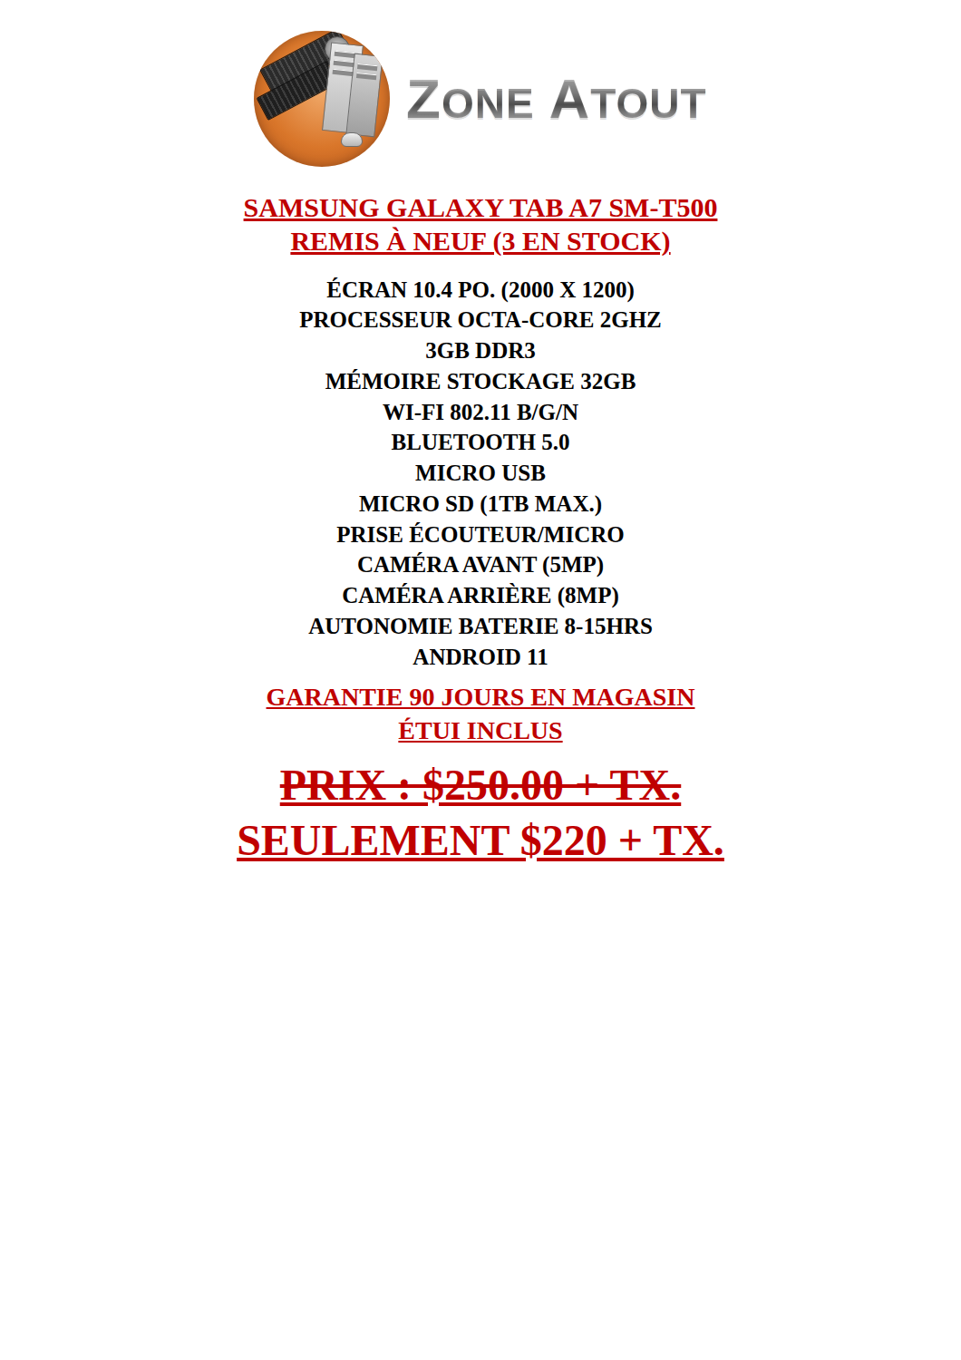ZONE ATOUT
SAMSUNG GALAXY TAB A7 SM-T500
REMIS À NEUF (3 EN STOCK)
ÉCRAN 10.4 PO. (2000 X 1200)
PROCESSEUR OCTA-CORE 2GHZ
3GB DDR3
MÉMOIRE STOCKAGE 32GB
WI-FI 802.11 B/G/N
BLUETOOTH 5.0
MICRO USB
MICRO SD (1TB MAX.)
PRISE ÉCOUTEUR/MICRO
CAMÉRA AVANT (5MP)
CAMÉRA ARRIÈRE (8MP)
AUTONOMIE BATERIE 8-15HRS
ANDROID 11
GARANTIE 90 JOURS EN MAGASIN ÉTUI INCLUS
PRIX : $250.00 + TX.
SEULEMENT $220 + TX.